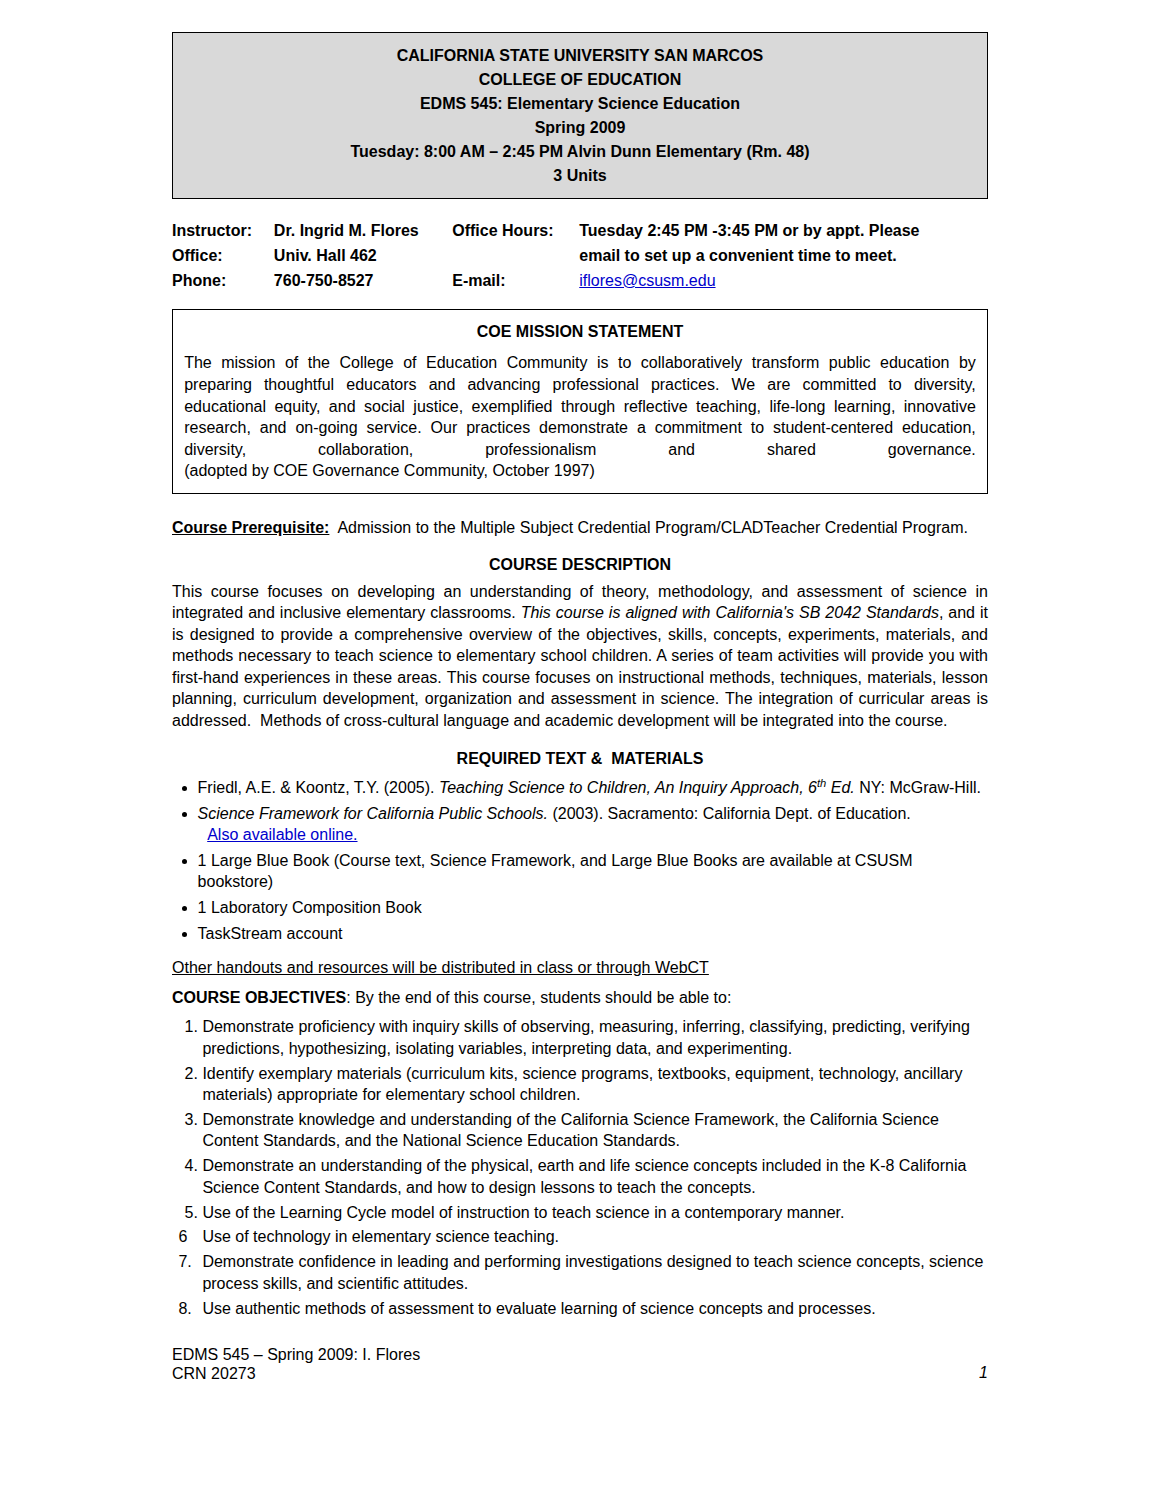CALIFORNIA STATE UNIVERSITY SAN MARCOS
COLLEGE OF EDUCATION
EDMS 545: Elementary Science Education
Spring 2009
Tuesday: 8:00 AM – 2:45 PM Alvin Dunn Elementary (Rm. 48)
3 Units
| Instructor: | Dr. Ingrid M. Flores | Office Hours: | Tuesday 2:45 PM -3:45 PM or by appt. Please |
| Office: | Univ. Hall 462 | | email to set up a convenient time to meet. |
| Phone: | 760-750-8527 | E-mail: | iflores@csusm.edu |
COE MISSION STATEMENT
The mission of the College of Education Community is to collaboratively transform public education by preparing thoughtful educators and advancing professional practices. We are committed to diversity, educational equity, and social justice, exemplified through reflective teaching, life-long learning, innovative research, and on-going service. Our practices demonstrate a commitment to student-centered education, diversity, collaboration, professionalism and shared governance. (adopted by COE Governance Community, October 1997)
Course Prerequisite: Admission to the Multiple Subject Credential Program/CLADTeacher Credential Program.
COURSE DESCRIPTION
This course focuses on developing an understanding of theory, methodology, and assessment of science in integrated and inclusive elementary classrooms. This course is aligned with California's SB 2042 Standards, and it is designed to provide a comprehensive overview of the objectives, skills, concepts, experiments, materials, and methods necessary to teach science to elementary school children. A series of team activities will provide you with first-hand experiences in these areas. This course focuses on instructional methods, techniques, materials, lesson planning, curriculum development, organization and assessment in science. The integration of curricular areas is addressed. Methods of cross-cultural language and academic development will be integrated into the course.
REQUIRED TEXT & MATERIALS
Friedl, A.E. & Koontz, T.Y. (2005). Teaching Science to Children, An Inquiry Approach, 6th Ed. NY: McGraw-Hill.
Science Framework for California Public Schools. (2003). Sacramento: California Dept. of Education. Also available online.
1 Large Blue Book (Course text, Science Framework, and Large Blue Books are available at CSUSM bookstore)
1 Laboratory Composition Book
TaskStream account
Other handouts and resources will be distributed in class or through WebCT
COURSE OBJECTIVES: By the end of this course, students should be able to:
Demonstrate proficiency with inquiry skills of observing, measuring, inferring, classifying, predicting, verifying predictions, hypothesizing, isolating variables, interpreting data, and experimenting.
Identify exemplary materials (curriculum kits, science programs, textbooks, equipment, technology, ancillary materials) appropriate for elementary school children.
Demonstrate knowledge and understanding of the California Science Framework, the California Science Content Standards, and the National Science Education Standards.
Demonstrate an understanding of the physical, earth and life science concepts included in the K-8 California Science Content Standards, and how to design lessons to teach the concepts.
Use of the Learning Cycle model of instruction to teach science in a contemporary manner.
6 Use of technology in elementary science teaching.
7. Demonstrate confidence in leading and performing investigations designed to teach science concepts, science process skills, and scientific attitudes.
8. Use authentic methods of assessment to evaluate learning of science concepts and processes.
EDMS 545 – Spring 2009: I. Flores
CRN 20273
1